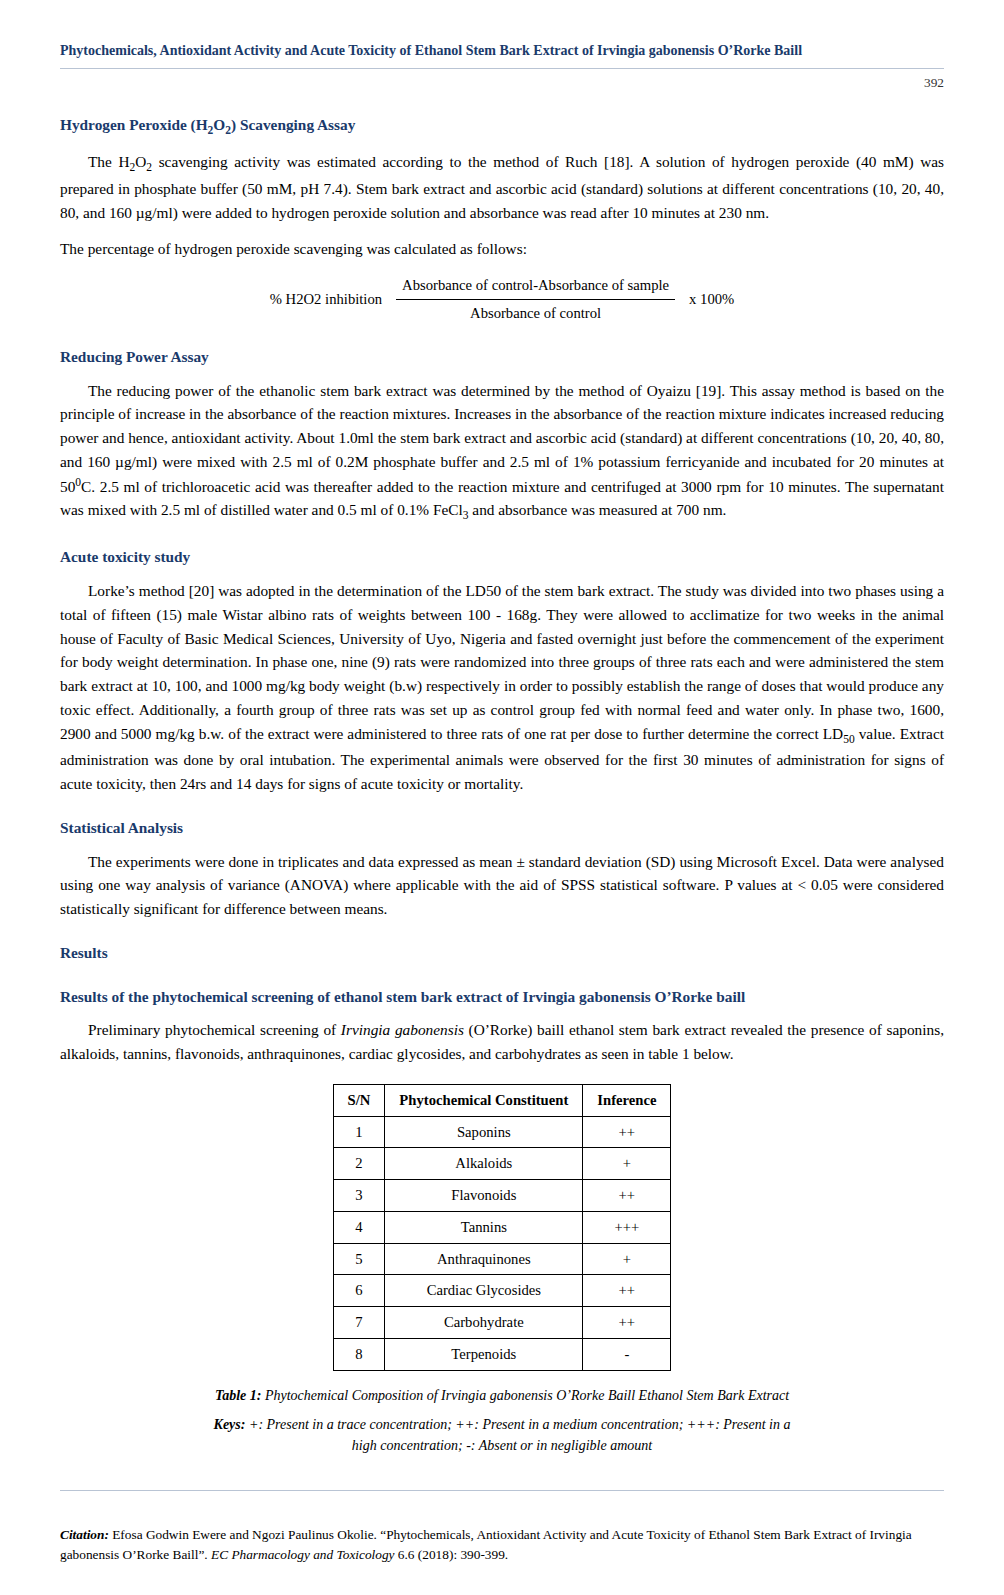Phytochemicals, Antioxidant Activity and Acute Toxicity of Ethanol Stem Bark Extract of Irvingia gabonensis O’Rorke Baill
392
Hydrogen Peroxide (H2O2) Scavenging Assay
The H2O2 scavenging activity was estimated according to the method of Ruch [18]. A solution of hydrogen peroxide (40 mM) was prepared in phosphate buffer (50 mM, pH 7.4). Stem bark extract and ascorbic acid (standard) solutions at different concentrations (10, 20, 40, 80, and 160 µg/ml) were added to hydrogen peroxide solution and absorbance was read after 10 minutes at 230 nm.
The percentage of hydrogen peroxide scavenging was calculated as follows:
% H2O2 inhibition Absorbance of control-Absorbance of sample Absorbance of control x 100%
Reducing Power Assay
The reducing power of the ethanolic stem bark extract was determined by the method of Oyaizu [19]. This assay method is based on the principle of increase in the absorbance of the reaction mixtures. Increases in the absorbance of the reaction mixture indicates increased reducing power and hence, antioxidant activity. About 1.0ml the stem bark extract and ascorbic acid (standard) at different concentrations (10, 20, 40, 80, and 160 µg/ml) were mixed with 2.5 ml of 0.2M phosphate buffer and 2.5 ml of 1% potassium ferricyanide and incubated for 20 minutes at 500C. 2.5 ml of trichloroacetic acid was thereafter added to the reaction mixture and centrifuged at 3000 rpm for 10 minutes. The supernatant was mixed with 2.5 ml of distilled water and 0.5 ml of 0.1% FeCl3 and absorbance was measured at 700 nm.
Acute toxicity study
Lorke’s method [20] was adopted in the determination of the LD50 of the stem bark extract. The study was divided into two phases using a total of fifteen (15) male Wistar albino rats of weights between 100 - 168g. They were allowed to acclimatize for two weeks in the animal house of Faculty of Basic Medical Sciences, University of Uyo, Nigeria and fasted overnight just before the commencement of the experiment for body weight determination. In phase one, nine (9) rats were randomized into three groups of three rats each and were administered the stem bark extract at 10, 100, and 1000 mg/kg body weight (b.w) respectively in order to possibly establish the range of doses that would produce any toxic effect. Additionally, a fourth group of three rats was set up as control group fed with normal feed and water only. In phase two, 1600, 2900 and 5000 mg/kg b.w. of the extract were administered to three rats of one rat per dose to further determine the correct LD50 value. Extract administration was done by oral intubation. The experimental animals were observed for the first 30 minutes of administration for signs of acute toxicity, then 24rs and 14 days for signs of acute toxicity or mortality.
Statistical Analysis
The experiments were done in triplicates and data expressed as mean ± standard deviation (SD) using Microsoft Excel. Data were analysed using one way analysis of variance (ANOVA) where applicable with the aid of SPSS statistical software. P values at < 0.05 were considered statistically significant for difference between means.
Results
Results of the phytochemical screening of ethanol stem bark extract of Irvingia gabonensis O’Rorke baill
Preliminary phytochemical screening of Irvingia gabonensis (O’Rorke) baill ethanol stem bark extract revealed the presence of saponins, alkaloids, tannins, flavonoids, anthraquinones, cardiac glycosides, and carbohydrates as seen in table 1 below.
| S/N | Phytochemical Constituent | Inference |
| --- | --- | --- |
| 1 | Saponins | ++ |
| 2 | Alkaloids | + |
| 3 | Flavonoids | ++ |
| 4 | Tannins | +++ |
| 5 | Anthraquinones | + |
| 6 | Cardiac Glycosides | ++ |
| 7 | Carbohydrate | ++ |
| 8 | Terpenoids | - |
Table 1: Phytochemical Composition of Irvingia gabonensis O’Rorke Baill Ethanol Stem Bark Extract
Keys: +: Present in a trace concentration; ++: Present in a medium concentration; +++: Present in a
high concentration; -: Absent or in negligible amount
Citation: Efosa Godwin Ewere and Ngozi Paulinus Okolie. “Phytochemicals, Antioxidant Activity and Acute Toxicity of Ethanol Stem Bark Extract of Irvingia gabonensis O’Rorke Baill”. EC Pharmacology and Toxicology 6.6 (2018): 390-399.